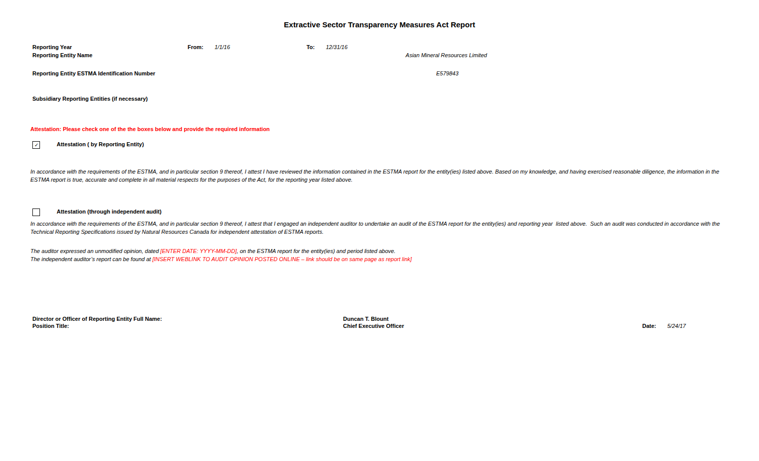Extractive Sector Transparency Measures Act Report
| Reporting Year | From: | 1/1/16 | To: | 12/31/16 |
| Reporting Entity Name | Asian Mineral Resources Limited |
| Reporting Entity ESTMA Identification Number | E579843 |
| Subsidiary Reporting Entities (if necessary) |
Attestation: Please check one of the the boxes below and provide the required information
| ✓ | Attestation ( by Reporting Entity) |
In accordance with the requirements of the ESTMA, and in particular section 9 thereof, I attest I have reviewed the information contained in the ESTMA report for the entity(ies) listed above. Based on my knowledge, and having exercised reasonable diligence, the information in the ESTMA report is true, accurate and complete in all material respects for the purposes of the Act, for the reporting year listed above.
| | Attestation (through independent audit) |
In accordance with the requirements of the ESTMA, and in particular section 9 thereof, I attest that I engaged an independent auditor to undertake an audit of the ESTMA report for the entity(ies) and reporting year listed above. Such an audit was conducted in accordance with the Technical Reporting Specifications issued by Natural Resources Canada for independent attestation of ESTMA reports.
The auditor expressed an unmodified opinion, dated [ENTER DATE: YYYY-MM-DD], on the ESTMA report for the entity(ies) and period listed above.
The independent auditor’s report can be found at [INSERT WEBLINK TO AUDIT OPINION POSTED ONLINE – link should be on same page as report link]
| Director or Officer of Reporting Entity Full Name: | Duncan T. Blount | | |
| Position Title: | Chief Executive Officer | Date: | 5/24/17 |